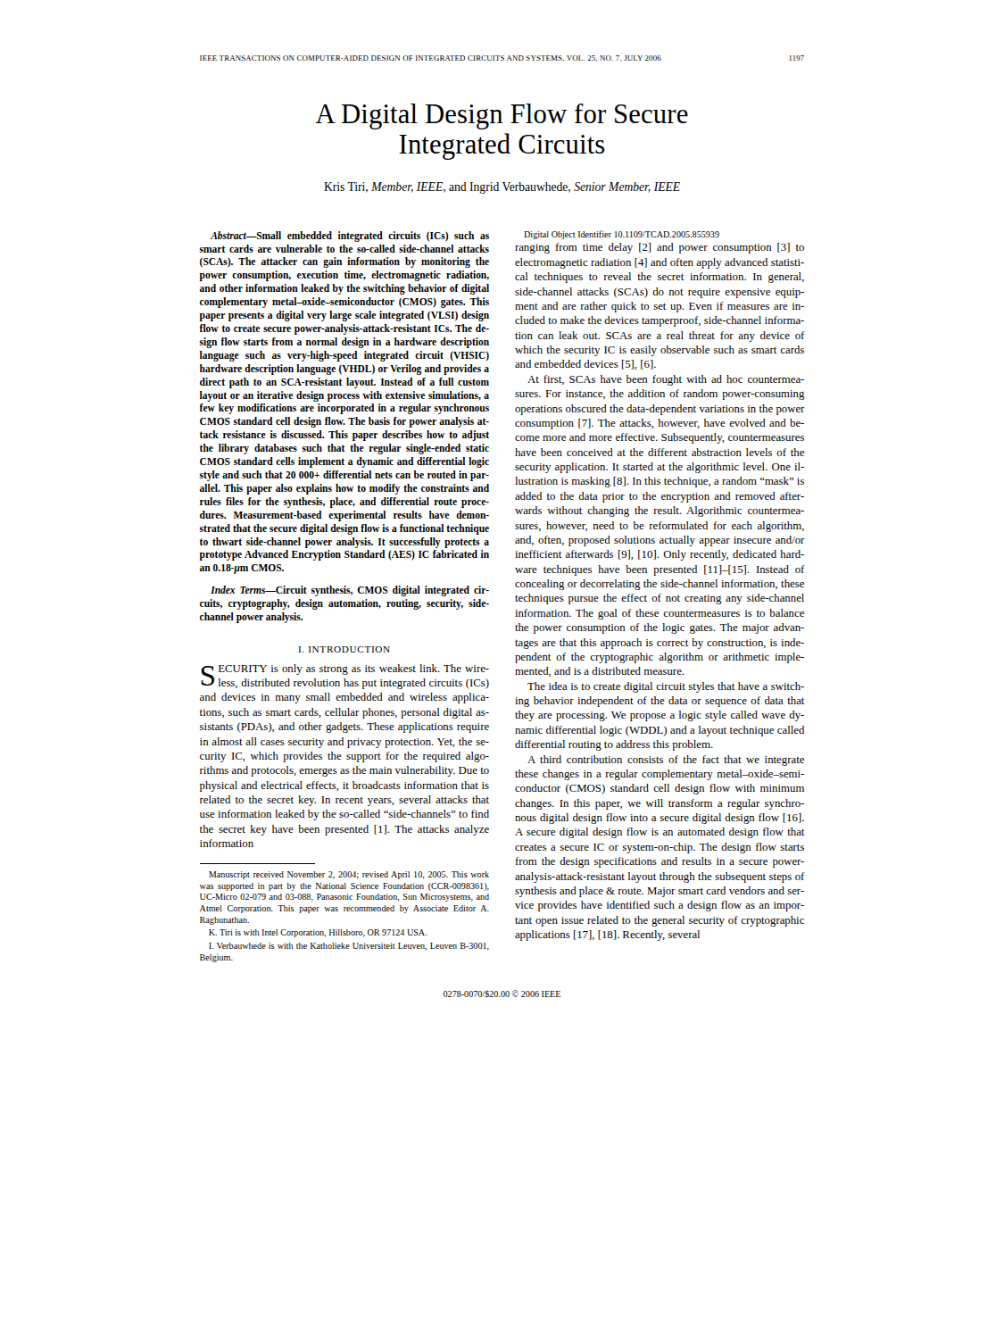IEEE TRANSACTIONS ON COMPUTER-AIDED DESIGN OF INTEGRATED CIRCUITS AND SYSTEMS, VOL. 25, NO. 7, JULY 2006
1197
A Digital Design Flow for Secure
Integrated Circuits
Kris Tiri, Member, IEEE, and Ingrid Verbauwhede, Senior Member, IEEE
Abstract—Small embedded integrated circuits (ICs) such as smart cards are vulnerable to the so-called side-channel attacks (SCAs). The attacker can gain information by monitoring the power consumption, execution time, electromagnetic radiation, and other information leaked by the switching behavior of digital complementary metal–oxide–semiconductor (CMOS) gates. This paper presents a digital very large scale integrated (VLSI) design flow to create secure power-analysis-attack-resistant ICs. The design flow starts from a normal design in a hardware description language such as very-high-speed integrated circuit (VHSIC) hardware description language (VHDL) or Verilog and provides a direct path to an SCA-resistant layout. Instead of a full custom layout or an iterative design process with extensive simulations, a few key modifications are incorporated in a regular synchronous CMOS standard cell design flow. The basis for power analysis attack resistance is discussed. This paper describes how to adjust the library databases such that the regular single-ended static CMOS standard cells implement a dynamic and differential logic style and such that 20 000+ differential nets can be routed in parallel. This paper also explains how to modify the constraints and rules files for the synthesis, place, and differential route procedures. Measurement-based experimental results have demonstrated that the secure digital design flow is a functional technique to thwart side-channel power analysis. It successfully protects a prototype Advanced Encryption Standard (AES) IC fabricated in an 0.18-μm CMOS.
Index Terms—Circuit synthesis, CMOS digital integrated circuits, cryptography, design automation, routing, security, side-channel power analysis.
I. Introduction
SECURITY is only as strong as its weakest link. The wireless, distributed revolution has put integrated circuits (ICs) and devices in many small embedded and wireless applications, such as smart cards, cellular phones, personal digital assistants (PDAs), and other gadgets. These applications require in almost all cases security and privacy protection. Yet, the security IC, which provides the support for the required algorithms and protocols, emerges as the main vulnerability. Due to physical and electrical effects, it broadcasts information that is related to the secret key. In recent years, several attacks that use information leaked by the so-called “side-channels” to find the secret key have been presented [1]. The attacks analyze information
Manuscript received November 2, 2004; revised April 10, 2005. This work was supported in part by the National Science Foundation (CCR-0098361), UC-Micro 02-079 and 03-088, Panasonic Foundation, Sun Microsystems, and Atmel Corporation. This paper was recommended by Associate Editor A. Raghunathan.
K. Tiri is with Intel Corporation, Hillsboro, OR 97124 USA.
I. Verbauwhede is with the Katholieke Universiteit Leuven, Leuven B-3001, Belgium.
Digital Object Identifier 10.1109/TCAD.2005.855939
ranging from time delay [2] and power consumption [3] to electromagnetic radiation [4] and often apply advanced statistical techniques to reveal the secret information. In general, side-channel attacks (SCAs) do not require expensive equipment and are rather quick to set up. Even if measures are included to make the devices tamperproof, side-channel information can leak out. SCAs are a real threat for any device of which the security IC is easily observable such as smart cards and embedded devices [5], [6].
At first, SCAs have been fought with ad hoc countermeasures. For instance, the addition of random power-consuming operations obscured the data-dependent variations in the power consumption [7]. The attacks, however, have evolved and become more and more effective. Subsequently, countermeasures have been conceived at the different abstraction levels of the security application. It started at the algorithmic level. One illustration is masking [8]. In this technique, a random “mask” is added to the data prior to the encryption and removed afterwards without changing the result. Algorithmic countermeasures, however, need to be reformulated for each algorithm, and, often, proposed solutions actually appear insecure and/or inefficient afterwards [9], [10]. Only recently, dedicated hardware techniques have been presented [11]–[15]. Instead of concealing or decorrelating the side-channel information, these techniques pursue the effect of not creating any side-channel information. The goal of these countermeasures is to balance the power consumption of the logic gates. The major advantages are that this approach is correct by construction, is independent of the cryptographic algorithm or arithmetic implemented, and is a distributed measure.
The idea is to create digital circuit styles that have a switching behavior independent of the data or sequence of data that they are processing. We propose a logic style called wave dynamic differential logic (WDDL) and a layout technique called differential routing to address this problem.
A third contribution consists of the fact that we integrate these changes in a regular complementary metal–oxide–semiconductor (CMOS) standard cell design flow with minimum changes. In this paper, we will transform a regular synchronous digital design flow into a secure digital design flow [16]. A secure digital design flow is an automated design flow that creates a secure IC or system-on-chip. The design flow starts from the design specifications and results in a secure power-analysis-attack-resistant layout through the subsequent steps of synthesis and place & route. Major smart card vendors and service provides have identified such a design flow as an important open issue related to the general security of cryptographic applications [17], [18]. Recently, several
0278-0070/$20.00 © 2006 IEEE